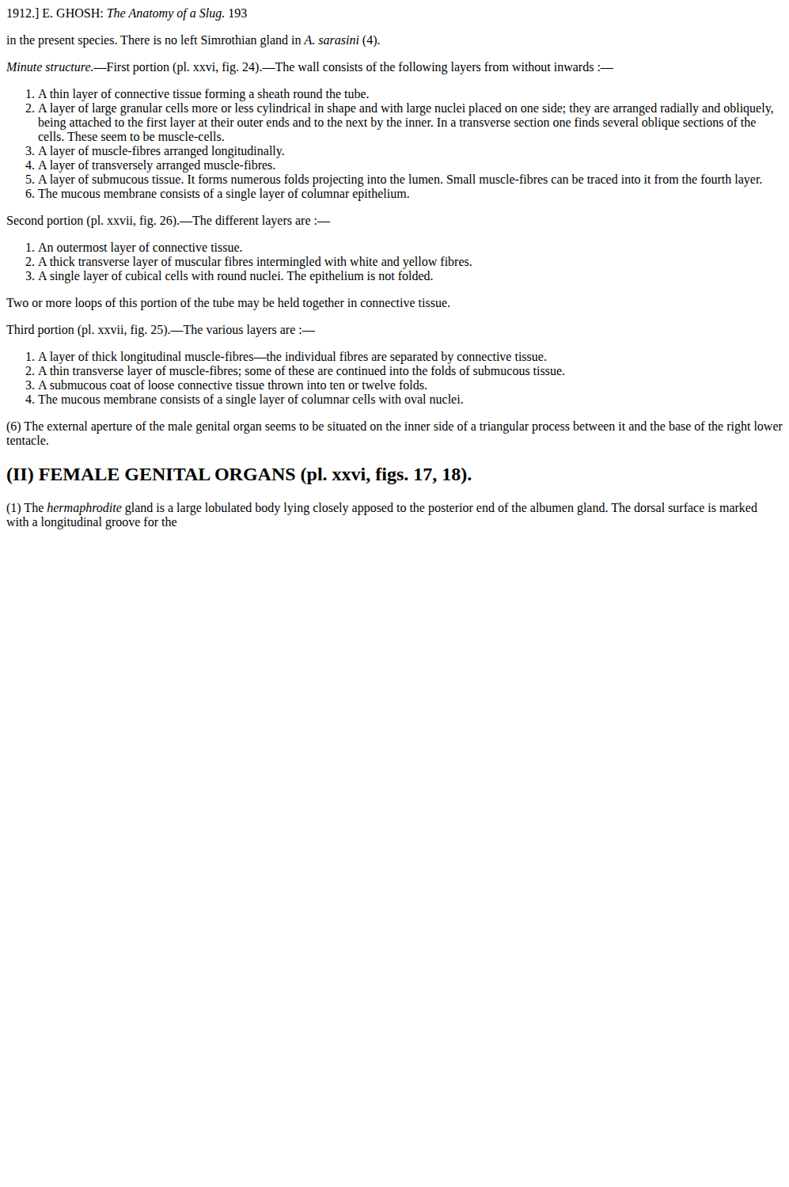1912.] E. GHOSH: The Anatomy of a Slug. 193
in the present species. There is no left Simrothian gland in A. sarasini (4).
Minute structure.—First portion (pl. xxvi, fig. 24).—The wall consists of the following layers from without inwards :—
A thin layer of connective tissue forming a sheath round the tube.
A layer of large granular cells more or less cylindrical in shape and with large nuclei placed on one side; they are arranged radially and obliquely, being attached to the first layer at their outer ends and to the next by the inner. In a transverse section one finds several oblique sections of the cells. These seem to be muscle-cells.
A layer of muscle-fibres arranged longitudinally.
A layer of transversely arranged muscle-fibres.
A layer of submucous tissue. It forms numerous folds projecting into the lumen. Small muscle-fibres can be traced into it from the fourth layer.
The mucous membrane consists of a single layer of columnar epithelium.
Second portion (pl. xxvii, fig. 26).—The different layers are :—
An outermost layer of connective tissue.
A thick transverse layer of muscular fibres intermingled with white and yellow fibres.
A single layer of cubical cells with round nuclei. The epithelium is not folded.
Two or more loops of this portion of the tube may be held together in connective tissue.
Third portion (pl. xxvii, fig. 25).—The various layers are :—
A layer of thick longitudinal muscle-fibres—the individual fibres are separated by connective tissue.
A thin transverse layer of muscle-fibres; some of these are continued into the folds of submucous tissue.
A submucous coat of loose connective tissue thrown into ten or twelve folds.
The mucous membrane consists of a single layer of columnar cells with oval nuclei.
(6) The external aperture of the male genital organ seems to be situated on the inner side of a triangular process between it and the base of the right lower tentacle.
(II) FEMALE GENITAL ORGANS (pl. xxvi, figs. 17, 18).
(1) The hermaphrodite gland is a large lobulated body lying closely apposed to the posterior end of the albumen gland. The dorsal surface is marked with a longitudinal groove for the